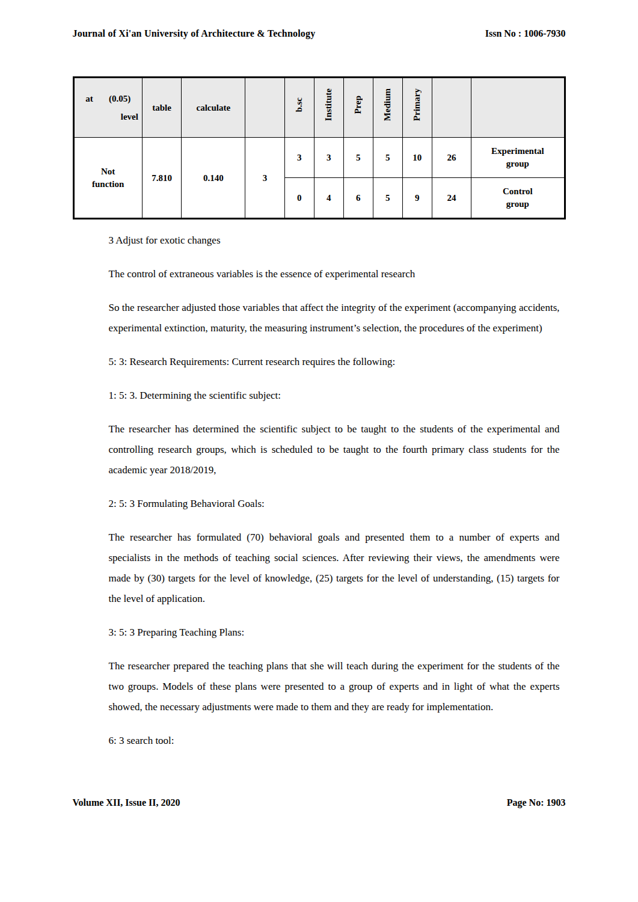Journal of Xi'an University of Architecture & Technology
Issn No : 1006-7930
| at (0.05) level | table | calculate | | b.sc | Institute | Prep | Medium | Primary | | |
| Not function | 7.810 | 0.140 | 3 | 3 | 3 | 5 | 5 | 10 | 26 | Experimental group |
| 0 | 4 | 6 | 5 | 9 | 24 | Control group |
3 Adjust for exotic changes
The control of extraneous variables is the essence of experimental research
So the researcher adjusted those variables that affect the integrity of the experiment (accompanying accidents, experimental extinction, maturity, the measuring instrument’s selection, the procedures of the experiment)
5: 3: Research Requirements: Current research requires the following:
1: 5: 3. Determining the scientific subject:
The researcher has determined the scientific subject to be taught to the students of the experimental and controlling research groups, which is scheduled to be taught to the fourth primary class students for the academic year 2018/2019,
2: 5: 3 Formulating Behavioral Goals:
The researcher has formulated (70) behavioral goals and presented them to a number of experts and specialists in the methods of teaching social sciences. After reviewing their views, the amendments were made by (30) targets for the level of knowledge, (25) targets for the level of understanding, (15) targets for the level of application.
3: 5: 3 Preparing Teaching Plans:
The researcher prepared the teaching plans that she will teach during the experiment for the students of the two groups. Models of these plans were presented to a group of experts and in light of what the experts showed, the necessary adjustments were made to them and they are ready for implementation.
6: 3 search tool:
Volume XII, Issue II, 2020
Page No: 1903